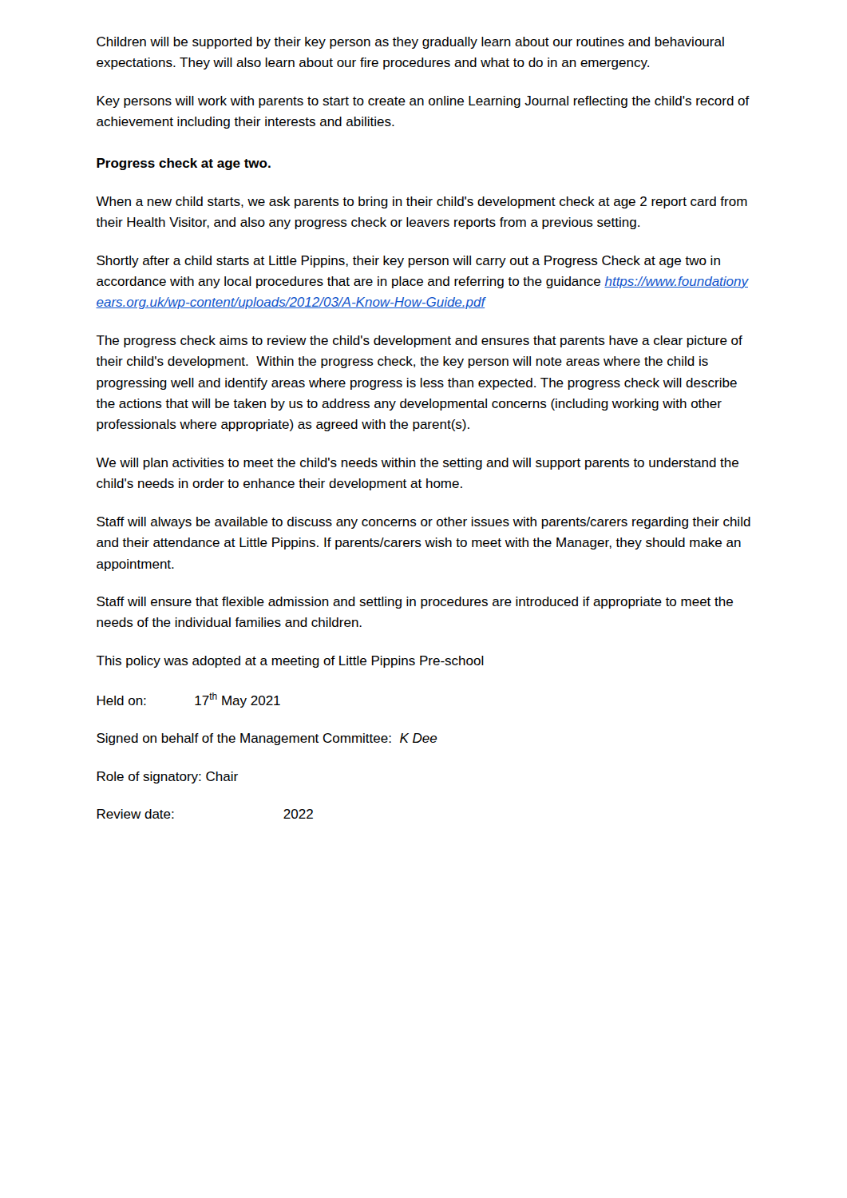Children will be supported by their key person as they gradually learn about our routines and behavioural expectations. They will also learn about our fire procedures and what to do in an emergency.
Key persons will work with parents to start to create an online Learning Journal reflecting the child's record of achievement including their interests and abilities.
Progress check at age two.
When a new child starts, we ask parents to bring in their child's development check at age 2 report card from their Health Visitor, and also any progress check or leavers reports from a previous setting.
Shortly after a child starts at Little Pippins, their key person will carry out a Progress Check at age two in accordance with any local procedures that are in place and referring to the guidance https://www.foundationyears.org.uk/wp-content/uploads/2012/03/A-Know-How-Guide.pdf
The progress check aims to review the child's development and ensures that parents have a clear picture of their child's development. Within the progress check, the key person will note areas where the child is progressing well and identify areas where progress is less than expected. The progress check will describe the actions that will be taken by us to address any developmental concerns (including working with other professionals where appropriate) as agreed with the parent(s).
We will plan activities to meet the child's needs within the setting and will support parents to understand the child's needs in order to enhance their development at home.
Staff will always be available to discuss any concerns or other issues with parents/carers regarding their child and their attendance at Little Pippins. If parents/carers wish to meet with the Manager, they should make an appointment.
Staff will ensure that flexible admission and settling in procedures are introduced if appropriate to meet the needs of the individual families and children.
This policy was adopted at a meeting of Little Pippins Pre-school
Held on: 17th May 2021
Signed on behalf of the Management Committee: K Dee
Role of signatory: Chair
Review date: 2022